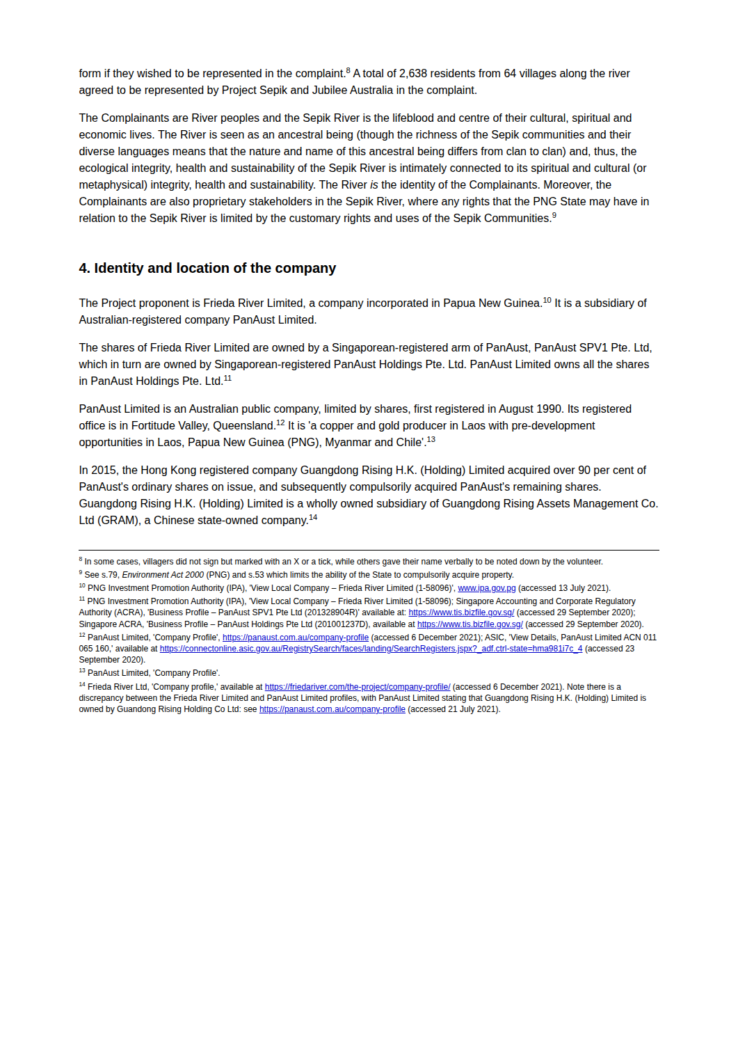form if they wished to be represented in the complaint.8 A total of 2,638 residents from 64 villages along the river agreed to be represented by Project Sepik and Jubilee Australia in the complaint.
The Complainants are River peoples and the Sepik River is the lifeblood and centre of their cultural, spiritual and economic lives. The River is seen as an ancestral being (though the richness of the Sepik communities and their diverse languages means that the nature and name of this ancestral being differs from clan to clan) and, thus, the ecological integrity, health and sustainability of the Sepik River is intimately connected to its spiritual and cultural (or metaphysical) integrity, health and sustainability. The River is the identity of the Complainants. Moreover, the Complainants are also proprietary stakeholders in the Sepik River, where any rights that the PNG State may have in relation to the Sepik River is limited by the customary rights and uses of the Sepik Communities.9
4. Identity and location of the company
The Project proponent is Frieda River Limited, a company incorporated in Papua New Guinea.10 It is a subsidiary of Australian-registered company PanAust Limited.
The shares of Frieda River Limited are owned by a Singaporean-registered arm of PanAust, PanAust SPV1 Pte. Ltd, which in turn are owned by Singaporean-registered PanAust Holdings Pte. Ltd. PanAust Limited owns all the shares in PanAust Holdings Pte. Ltd.11
PanAust Limited is an Australian public company, limited by shares, first registered in August 1990. Its registered office is in Fortitude Valley, Queensland.12 It is 'a copper and gold producer in Laos with pre-development opportunities in Laos, Papua New Guinea (PNG), Myanmar and Chile'.13
In 2015, the Hong Kong registered company Guangdong Rising H.K. (Holding) Limited acquired over 90 per cent of PanAust's ordinary shares on issue, and subsequently compulsorily acquired PanAust's remaining shares. Guangdong Rising H.K. (Holding) Limited is a wholly owned subsidiary of Guangdong Rising Assets Management Co. Ltd (GRAM), a Chinese state-owned company.14
8 In some cases, villagers did not sign but marked with an X or a tick, while others gave their name verbally to be noted down by the volunteer.
9 See s.79, Environment Act 2000 (PNG) and s.53 which limits the ability of the State to compulsorily acquire property.
10 PNG Investment Promotion Authority (IPA), 'View Local Company – Frieda River Limited (1-58096)', www.ipa.gov.pg (accessed 13 July 2021).
11 PNG Investment Promotion Authority (IPA), 'View Local Company – Frieda River Limited (1-58096); Singapore Accounting and Corporate Regulatory Authority (ACRA), 'Business Profile – PanAust SPV1 Pte Ltd (201328904R)' available at: https://www.tis.bizfile.gov.sg/ (accessed 29 September 2020); Singapore ACRA, 'Business Profile – PanAust Holdings Pte Ltd (201001237D), available at https://www.tis.bizfile.gov.sg/ (accessed 29 September 2020).
12 PanAust Limited, 'Company Profile', https://panaust.com.au/company-profile (accessed 6 December 2021); ASIC, 'View Details, PanAust Limited ACN 011 065 160,' available at https://connectonline.asic.gov.au/RegistrySearch/faces/landing/SearchRegisters.jspx?_adf.ctrl-state=hma981i7c_4 (accessed 23 September 2020).
13 PanAust Limited, 'Company Profile'.
14 Frieda River Ltd, 'Company profile,' available at https://friedariver.com/the-project/company-profile/ (accessed 6 December 2021). Note there is a discrepancy between the Frieda River Limited and PanAust Limited profiles, with PanAust Limited stating that Guangdong Rising H.K. (Holding) Limited is owned by Guandong Rising Holding Co Ltd: see https://panaust.com.au/company-profile (accessed 21 July 2021).